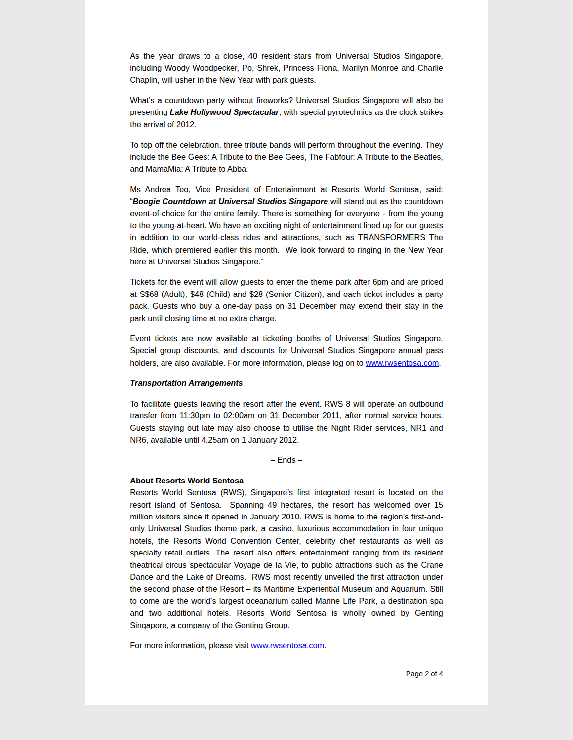As the year draws to a close, 40 resident stars from Universal Studios Singapore, including Woody Woodpecker, Po, Shrek, Princess Fiona, Marilyn Monroe and Charlie Chaplin, will usher in the New Year with park guests.
What’s a countdown party without fireworks? Universal Studios Singapore will also be presenting Lake Hollywood Spectacular, with special pyrotechnics as the clock strikes the arrival of 2012.
To top off the celebration, three tribute bands will perform throughout the evening. They include the Bee Gees: A Tribute to the Bee Gees, The Fabfour: A Tribute to the Beatles, and MamaMia: A Tribute to Abba.
Ms Andrea Teo, Vice President of Entertainment at Resorts World Sentosa, said: “Boogie Countdown at Universal Studios Singapore will stand out as the countdown event-of-choice for the entire family. There is something for everyone - from the young to the young-at-heart. We have an exciting night of entertainment lined up for our guests in addition to our world-class rides and attractions, such as TRANSFORMERS The Ride, which premiered earlier this month. We look forward to ringing in the New Year here at Universal Studios Singapore.”
Tickets for the event will allow guests to enter the theme park after 6pm and are priced at S$68 (Adult), $48 (Child) and $28 (Senior Citizen), and each ticket includes a party pack. Guests who buy a one-day pass on 31 December may extend their stay in the park until closing time at no extra charge.
Event tickets are now available at ticketing booths of Universal Studios Singapore. Special group discounts, and discounts for Universal Studios Singapore annual pass holders, are also available. For more information, please log on to www.rwsentosa.com.
Transportation Arrangements
To facilitate guests leaving the resort after the event, RWS 8 will operate an outbound transfer from 11:30pm to 02:00am on 31 December 2011, after normal service hours. Guests staying out late may also choose to utilise the Night Rider services, NR1 and NR6, available until 4.25am on 1 January 2012.
– Ends –
About Resorts World Sentosa
Resorts World Sentosa (RWS), Singapore’s first integrated resort is located on the resort island of Sentosa. Spanning 49 hectares, the resort has welcomed over 15 million visitors since it opened in January 2010. RWS is home to the region’s first-and-only Universal Studios theme park, a casino, luxurious accommodation in four unique hotels, the Resorts World Convention Center, celebrity chef restaurants as well as specialty retail outlets. The resort also offers entertainment ranging from its resident theatrical circus spectacular Voyage de la Vie, to public attractions such as the Crane Dance and the Lake of Dreams. RWS most recently unveiled the first attraction under the second phase of the Resort – its Maritime Experiential Museum and Aquarium. Still to come are the world’s largest oceanarium called Marine Life Park, a destination spa and two additional hotels. Resorts World Sentosa is wholly owned by Genting Singapore, a company of the Genting Group.
For more information, please visit www.rwsentosa.com.
Page 2 of 4